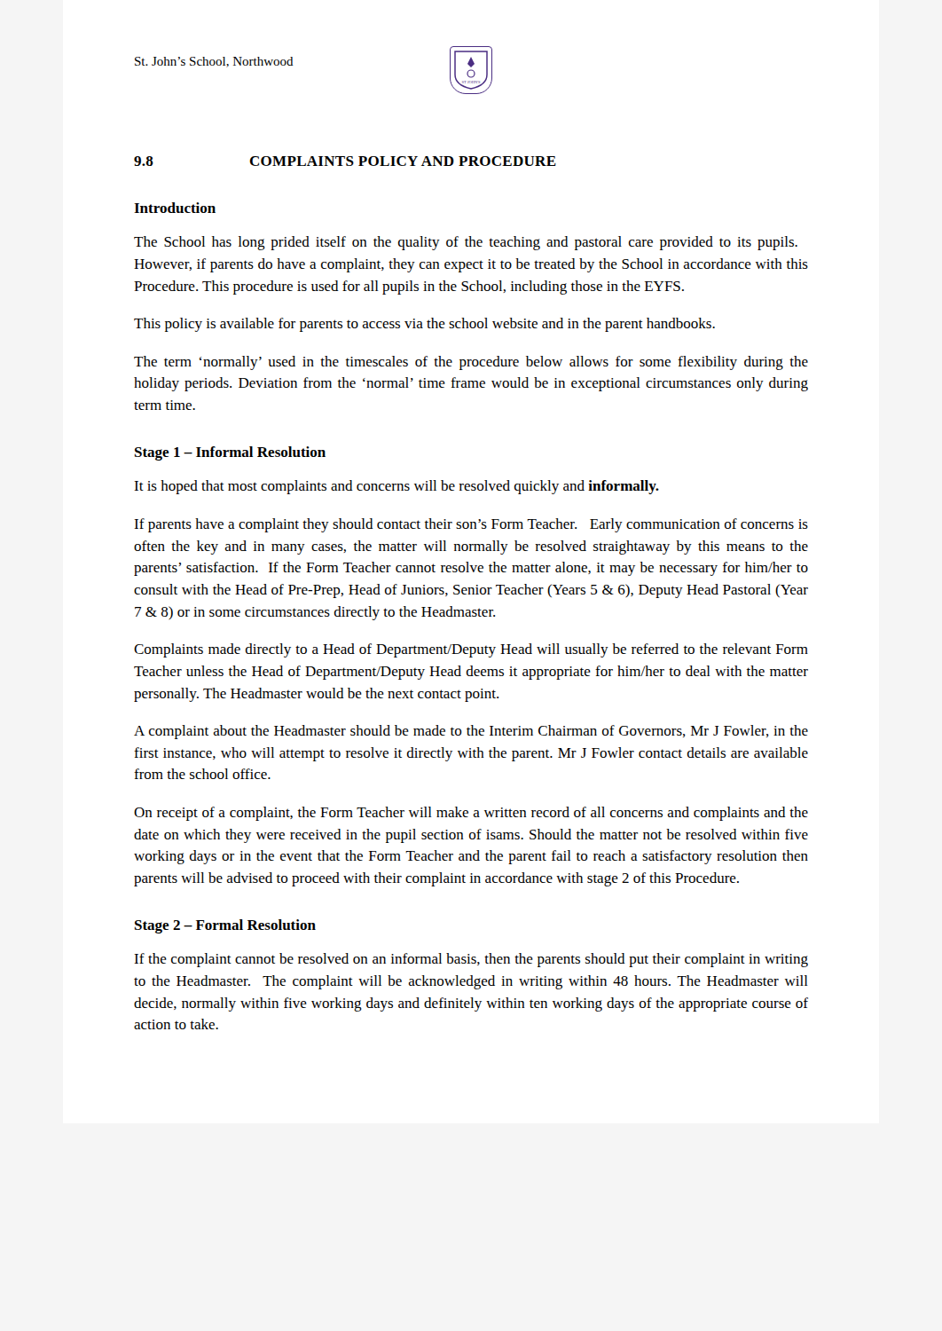St. John’s School, Northwood
ST JOHN'S
9.8 COMPLAINTS POLICY AND PROCEDURE
Introduction
The School has long prided itself on the quality of the teaching and pastoral care provided to its pupils. However, if parents do have a complaint, they can expect it to be treated by the School in accordance with this Procedure. This procedure is used for all pupils in the School, including those in the EYFS.
This policy is available for parents to access via the school website and in the parent handbooks.
The term ‘normally’ used in the timescales of the procedure below allows for some flexibility during the holiday periods. Deviation from the ‘normal’ time frame would be in exceptional circumstances only during term time.
Stage 1 – Informal Resolution
It is hoped that most complaints and concerns will be resolved quickly and informally.
If parents have a complaint they should contact their son’s Form Teacher. Early communication of concerns is often the key and in many cases, the matter will normally be resolved straightaway by this means to the parents’ satisfaction. If the Form Teacher cannot resolve the matter alone, it may be necessary for him/her to consult with the Head of Pre-Prep, Head of Juniors, Senior Teacher (Years 5 & 6), Deputy Head Pastoral (Year 7 & 8) or in some circumstances directly to the Headmaster.
Complaints made directly to a Head of Department/Deputy Head will usually be referred to the relevant Form Teacher unless the Head of Department/Deputy Head deems it appropriate for him/her to deal with the matter personally. The Headmaster would be the next contact point.
A complaint about the Headmaster should be made to the Interim Chairman of Governors, Mr J Fowler, in the first instance, who will attempt to resolve it directly with the parent. Mr J Fowler contact details are available from the school office.
On receipt of a complaint, the Form Teacher will make a written record of all concerns and complaints and the date on which they were received in the pupil section of isams. Should the matter not be resolved within five working days or in the event that the Form Teacher and the parent fail to reach a satisfactory resolution then parents will be advised to proceed with their complaint in accordance with stage 2 of this Procedure.
Stage 2 – Formal Resolution
If the complaint cannot be resolved on an informal basis, then the parents should put their complaint in writing to the Headmaster. The complaint will be acknowledged in writing within 48 hours. The Headmaster will decide, normally within five working days and definitely within ten working days of the appropriate course of action to take.